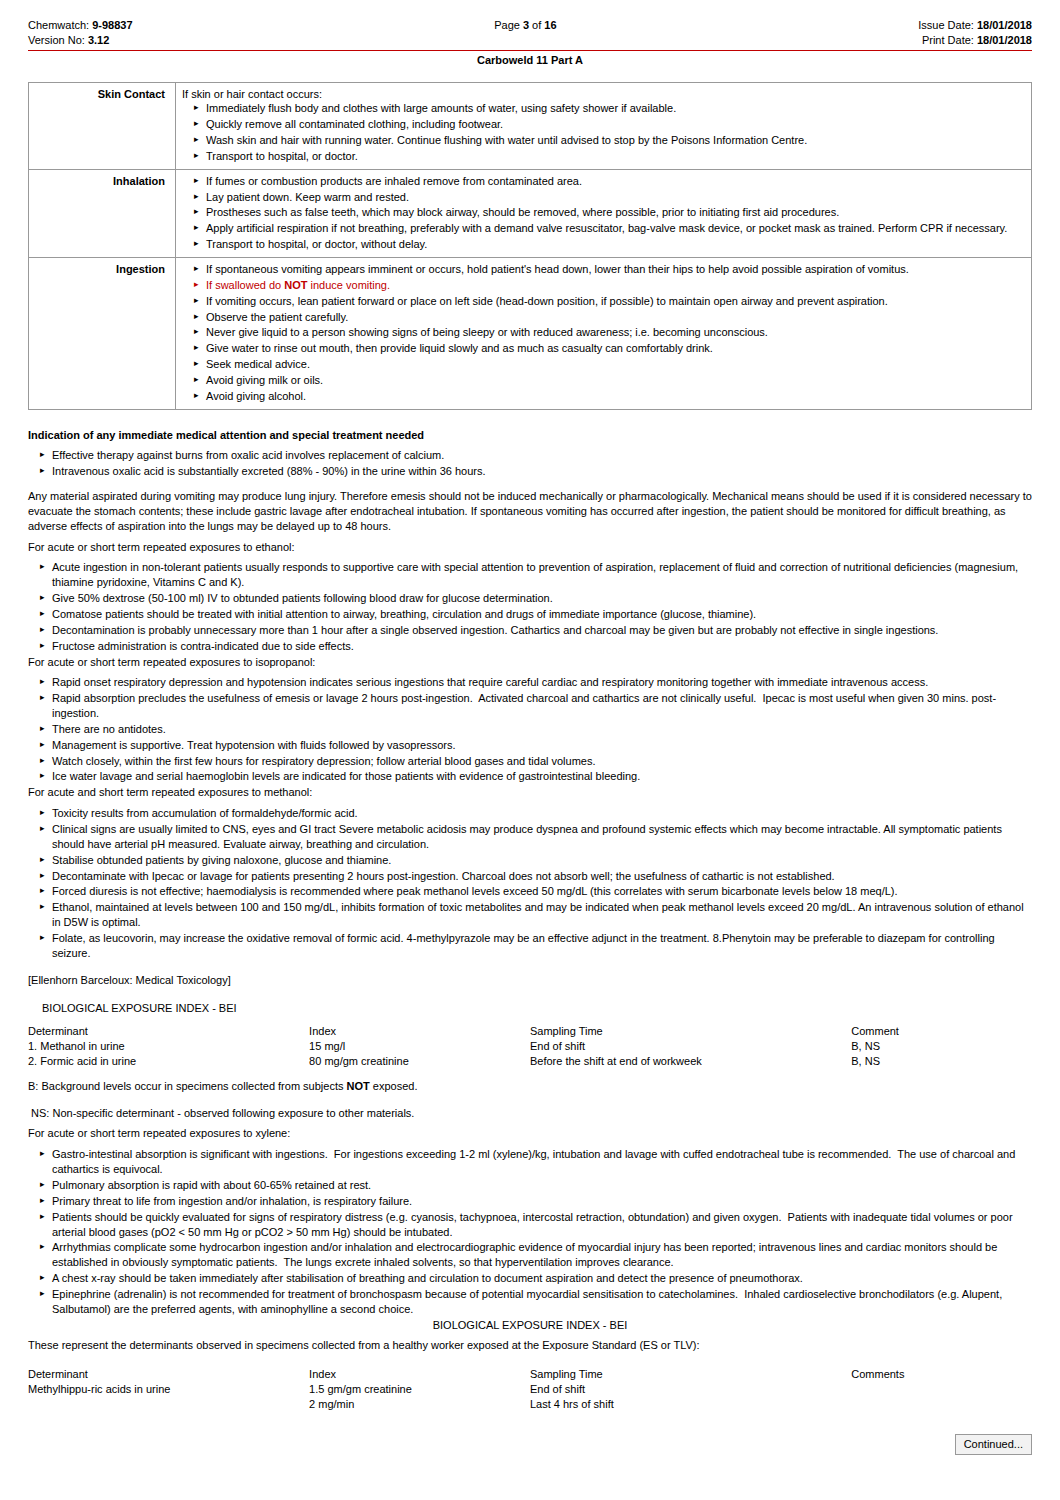Chemwatch: 9-98837
Page 3 of 16
Issue Date: 18/01/2018
Version No: 3.12
Print Date: 18/01/2018
Carboweld 11 Part A
| Skin Contact | If skin or hair contact occurs: Immediately flush body and clothes with large amounts of water, using safety shower if available. Quickly remove all contaminated clothing, including footwear. Wash skin and hair with running water. Continue flushing with water until advised to stop by the Poisons Information Centre. Transport to hospital, or doctor. |
| Inhalation | If fumes or combustion products are inhaled remove from contaminated area. Lay patient down. Keep warm and rested. Prostheses such as false teeth, which may block airway, should be removed, where possible, prior to initiating first aid procedures. Apply artificial respiration if not breathing, preferably with a demand valve resuscitator, bag-valve mask device, or pocket mask as trained. Perform CPR if necessary. Transport to hospital, or doctor, without delay. |
| Ingestion | If spontaneous vomiting appears imminent or occurs, hold patient's head down, lower than their hips to help avoid possible aspiration of vomitus. If swallowed do NOT induce vomiting. If vomiting occurs, lean patient forward or place on left side (head-down position, if possible) to maintain open airway and prevent aspiration. Observe the patient carefully. Never give liquid to a person showing signs of being sleepy or with reduced awareness; i.e. becoming unconscious. Give water to rinse out mouth, then provide liquid slowly and as much as casualty can comfortably drink. Seek medical advice. Avoid giving milk or oils. Avoid giving alcohol. |
Indication of any immediate medical attention and special treatment needed
Effective therapy against burns from oxalic acid involves replacement of calcium.
Intravenous oxalic acid is substantially excreted (88% - 90%) in the urine within 36 hours.
Any material aspirated during vomiting may produce lung injury. Therefore emesis should not be induced mechanically or pharmacologically. Mechanical means should be used if it is considered necessary to evacuate the stomach contents; these include gastric lavage after endotracheal intubation. If spontaneous vomiting has occurred after ingestion, the patient should be monitored for difficult breathing, as adverse effects of aspiration into the lungs may be delayed up to 48 hours.
For acute or short term repeated exposures to ethanol:
Acute ingestion in non-tolerant patients usually responds to supportive care with special attention to prevention of aspiration, replacement of fluid and correction of nutritional deficiencies (magnesium, thiamine pyridoxine, Vitamins C and K).
Give 50% dextrose (50-100 ml) IV to obtunded patients following blood draw for glucose determination.
Comatose patients should be treated with initial attention to airway, breathing, circulation and drugs of immediate importance (glucose, thiamine).
Decontamination is probably unnecessary more than 1 hour after a single observed ingestion. Cathartics and charcoal may be given but are probably not effective in single ingestions.
Fructose administration is contra-indicated due to side effects.
For acute or short term repeated exposures to isopropanol:
Rapid onset respiratory depression and hypotension indicates serious ingestions that require careful cardiac and respiratory monitoring together with immediate intravenous access.
Rapid absorption precludes the usefulness of emesis or lavage 2 hours post-ingestion. Activated charcoal and cathartics are not clinically useful. Ipecac is most useful when given 30 mins. post-ingestion.
There are no antidotes.
Management is supportive. Treat hypotension with fluids followed by vasopressors.
Watch closely, within the first few hours for respiratory depression; follow arterial blood gases and tidal volumes.
Ice water lavage and serial haemoglobin levels are indicated for those patients with evidence of gastrointestinal bleeding.
For acute and short term repeated exposures to methanol:
Toxicity results from accumulation of formaldehyde/formic acid.
Clinical signs are usually limited to CNS, eyes and GI tract Severe metabolic acidosis may produce dyspnea and profound systemic effects which may become intractable. All symptomatic patients should have arterial pH measured. Evaluate airway, breathing and circulation.
Stabilise obtunded patients by giving naloxone, glucose and thiamine.
Decontaminate with Ipecac or lavage for patients presenting 2 hours post-ingestion. Charcoal does not absorb well; the usefulness of cathartic is not established.
Forced diuresis is not effective; haemodialysis is recommended where peak methanol levels exceed 50 mg/dL (this correlates with serum bicarbonate levels below 18 meq/L).
Ethanol, maintained at levels between 100 and 150 mg/dL, inhibits formation of toxic metabolites and may be indicated when peak methanol levels exceed 20 mg/dL. An intravenous solution of ethanol in D5W is optimal.
Folate, as leucovorin, may increase the oxidative removal of formic acid. 4-methylpyrazole may be an effective adjunct in the treatment. 8.Phenytoin may be preferable to diazepam for controlling seizure.
[Ellenhorn Barceloux: Medical Toxicology]
BIOLOGICAL EXPOSURE INDEX - BEI
| Determinant | Index | Sampling Time | Comment |
| 1. Methanol in urine | 15 mg/l | End of shift | B, NS |
| 2. Formic acid in urine | 80 mg/gm creatinine | Before the shift at end of workweek | B, NS |
B: Background levels occur in specimens collected from subjects NOT exposed.
NS: Non-specific determinant - observed following exposure to other materials.
For acute or short term repeated exposures to xylene:
Gastro-intestinal absorption is significant with ingestions. For ingestions exceeding 1-2 ml (xylene)/kg, intubation and lavage with cuffed endotracheal tube is recommended. The use of charcoal and cathartics is equivocal.
Pulmonary absorption is rapid with about 60-65% retained at rest.
Primary threat to life from ingestion and/or inhalation, is respiratory failure.
Patients should be quickly evaluated for signs of respiratory distress (e.g. cyanosis, tachypnoea, intercostal retraction, obtundation) and given oxygen. Patients with inadequate tidal volumes or poor arterial blood gases (pO2 < 50 mm Hg or pCO2 > 50 mm Hg) should be intubated.
Arrhythmias complicate some hydrocarbon ingestion and/or inhalation and electrocardiographic evidence of myocardial injury has been reported; intravenous lines and cardiac monitors should be established in obviously symptomatic patients. The lungs excrete inhaled solvents, so that hyperventilation improves clearance.
A chest x-ray should be taken immediately after stabilisation of breathing and circulation to document aspiration and detect the presence of pneumothorax.
Epinephrine (adrenalin) is not recommended for treatment of bronchospasm because of potential myocardial sensitisation to catecholamines. Inhaled cardioselective bronchodilators (e.g. Alupent, Salbutamol) are the preferred agents, with aminophylline a second choice.
BIOLOGICAL EXPOSURE INDEX - BEI
These represent the determinants observed in specimens collected from a healthy worker exposed at the Exposure Standard (ES or TLV):
| Determinant | Index | Sampling Time | Comments |
| Methylhippu-ric acids in urine | 1.5 gm/gm creatinine 2 mg/min | End of shift Last 4 hrs of shift | |
Continued...